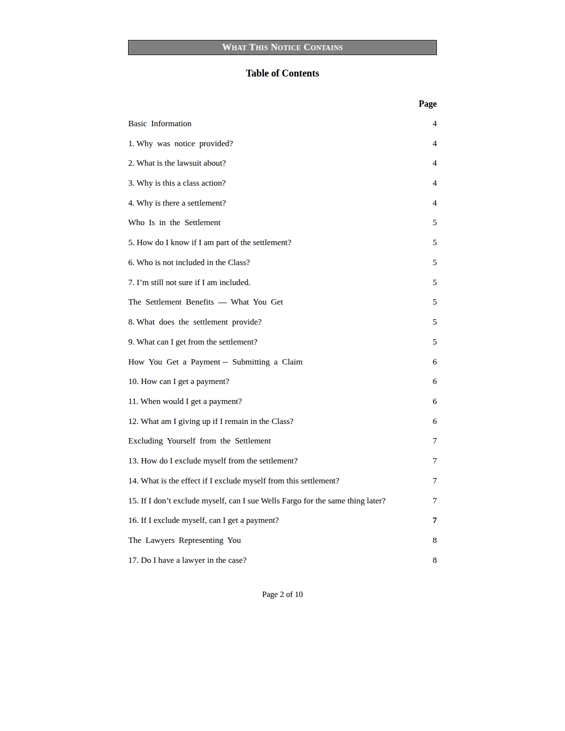What This Notice Contains
Table of Contents
| | Page |
| Basic Information | 4 |
| 1. Why was notice provided? | 4 |
| 2. What is the lawsuit about? | 4 |
| 3. Why is this a class action? | 4 |
| 4. Why is there a settlement? | 4 |
| Who Is in the Settlement | 5 |
| 5. How do I know if I am part of the settlement? | 5 |
| 6. Who is not included in the Class? | 5 |
| 7. I’m still not sure if I am included. | 5 |
| The Settlement Benefits — What You Get | 5 |
| 8. What does the settlement provide? | 5 |
| 9. What can I get from the settlement? | 5 |
| How You Get a Payment -- Submitting a Claim | 6 |
| 10. How can I get a payment? | 6 |
| 11. When would I get a payment? | 6 |
| 12. What am I giving up if I remain in the Class? | 6 |
| Excluding Yourself from the Settlement | 7 |
| 13. How do I exclude myself from the settlement? | 7 |
| 14. What is the effect if I exclude myself from this settlement? | 7 |
| 15. If I don’t exclude myself, can I sue Wells Fargo for the same thing later? | 7 |
| 16. If I exclude myself, can I get a payment? | 7 |
| The Lawyers Representing You | 8 |
| 17. Do I have a lawyer in the case? | 8 |
Page 2 of 10